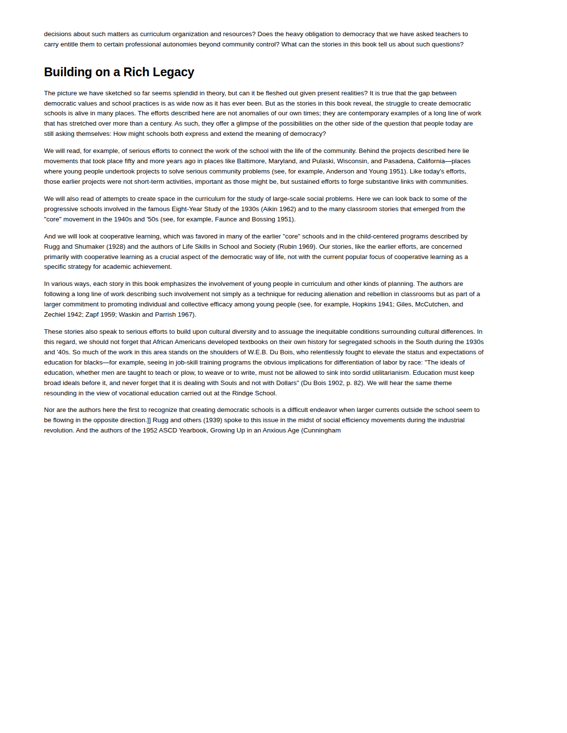decisions about such matters as curriculum organization and resources? Does the heavy obligation to democracy that we have asked teachers to carry entitle them to certain professional autonomies beyond community control? What can the stories in this book tell us about such questions?
Building on a Rich Legacy
The picture we have sketched so far seems splendid in theory, but can it be fleshed out given present realities? It is true that the gap between democratic values and school practices is as wide now as it has ever been. But as the stories in this book reveal, the struggle to create democratic schools is alive in many places. The efforts described here are not anomalies of our own times; they are contemporary examples of a long line of work that has stretched over more than a century. As such, they offer a glimpse of the possibilities on the other side of the question that people today are still asking themselves: How might schools both express and extend the meaning of democracy?
We will read, for example, of serious efforts to connect the work of the school with the life of the community. Behind the projects described here lie movements that took place fifty and more years ago in places like Baltimore, Maryland, and Pulaski, Wisconsin, and Pasadena, California—places where young people undertook projects to solve serious community problems (see, for example, Anderson and Young 1951). Like today's efforts, those earlier projects were not short-term activities, important as those might be, but sustained efforts to forge substantive links with communities.
We will also read of attempts to create space in the curriculum for the study of large-scale social problems. Here we can look back to some of the progressive schools involved in the famous Eight-Year Study of the 1930s (Aikin 1962) and to the many classroom stories that emerged from the "core" movement in the 1940s and '50s (see, for example, Faunce and Bossing 1951).
And we will look at cooperative learning, which was favored in many of the earlier "core" schools and in the child-centered programs described by Rugg and Shumaker (1928) and the authors of Life Skills in School and Society (Rubin 1969). Our stories, like the earlier efforts, are concerned primarily with cooperative learning as a crucial aspect of the democratic way of life, not with the current popular focus of cooperative learning as a specific strategy for academic achievement.
In various ways, each story in this book emphasizes the involvement of young people in curriculum and other kinds of planning. The authors are following a long line of work describing such involvement not simply as a technique for reducing alienation and rebellion in classrooms but as part of a larger commitment to promoting individual and collective efficacy among young people (see, for example, Hopkins 1941; Giles, McCutchen, and Zechiel 1942; Zapf 1959; Waskin and Parrish 1967).
These stories also speak to serious efforts to build upon cultural diversity and to assuage the inequitable conditions surrounding cultural differences. In this regard, we should not forget that African Americans developed textbooks on their own history for segregated schools in the South during the 1930s and '40s. So much of the work in this area stands on the shoulders of W.E.B. Du Bois, who relentlessly fought to elevate the status and expectations of education for blacks—for example, seeing in job-skill training programs the obvious implications for differentiation of labor by race: "The ideals of education, whether men are taught to teach or plow, to weave or to write, must not be allowed to sink into sordid utilitarianism. Education must keep broad ideals before it, and never forget that it is dealing with Souls and not with Dollars" (Du Bois 1902, p. 82). We will hear the same theme resounding in the view of vocational education carried out at the Rindge School.
Nor are the authors here the first to recognize that creating democratic schools is a difficult endeavor when larger currents outside the school seem to be flowing in the opposite direction.]] Rugg and others (1939) spoke to this issue in the midst of social efficiency movements during the industrial revolution. And the authors of the 1952 ASCD Yearbook, Growing Up in an Anxious Age (Cunningham